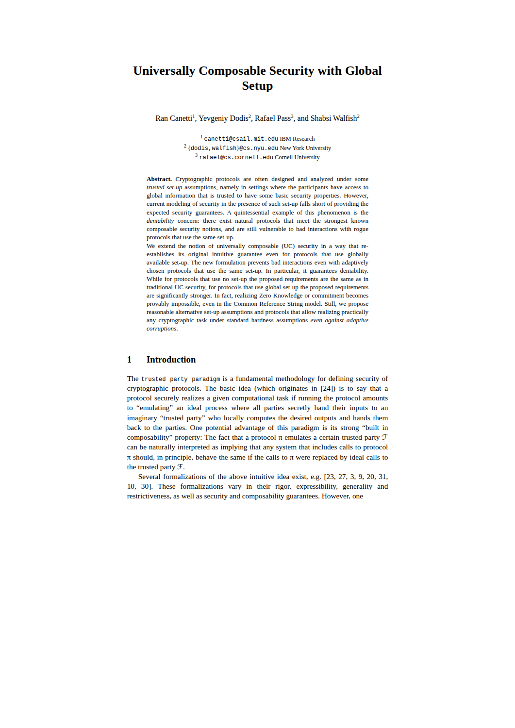Universally Composable Security with Global
Setup
Ran Canetti1, Yevgeniy Dodis2, Rafael Pass3, and Shabsi Walfish2
1 canetti@csail.mit.edu IBM Research
2 {dodis,walfish}@cs.nyu.edu New York University
3 rafael@cs.cornell.edu Cornell University
Abstract. Cryptographic protocols are often designed and analyzed under some trusted set-up assumptions, namely in settings where the participants have access to global information that is trusted to have some basic security properties. However, current modeling of security in the presence of such set-up falls short of providing the expected security guarantees. A quintessential example of this phenomenon is the deniability concern: there exist natural protocols that meet the strongest known composable security notions, and are still vulnerable to bad interactions with rogue protocols that use the same set-up.
We extend the notion of universally composable (UC) security in a way that re-establishes its original intuitive guarantee even for protocols that use globally available set-up. The new formulation prevents bad interactions even with adaptively chosen protocols that use the same set-up. In particular, it guarantees deniability. While for protocols that use no set-up the proposed requirements are the same as in traditional UC security, for protocols that use global set-up the proposed requirements are significantly stronger. In fact, realizing Zero Knowledge or commitment becomes provably impossible, even in the Common Reference String model. Still, we propose reasonable alternative set-up assumptions and protocols that allow realizing practically any cryptographic task under standard hardness assumptions even against adaptive corruptions.
1 Introduction
The trusted party paradigm is a fundamental methodology for defining security of cryptographic protocols. The basic idea (which originates in [24]) is to say that a protocol securely realizes a given computational task if running the protocol amounts to “emulating” an ideal process where all parties secretly hand their inputs to an imaginary “trusted party” who locally computes the desired outputs and hands them back to the parties. One potential advantage of this paradigm is its strong “built in composability” property: The fact that a protocol π emulates a certain trusted party ℱ can be naturally interpreted as implying that any system that includes calls to protocol π should, in principle, behave the same if the calls to π were replaced by ideal calls to the trusted party ℱ.
Several formalizations of the above intuitive idea exist, e.g. [23, 27, 3, 9, 20, 31, 10, 30]. These formalizations vary in their rigor, expressibility, generality and restrictiveness, as well as security and composability guarantees. However, one